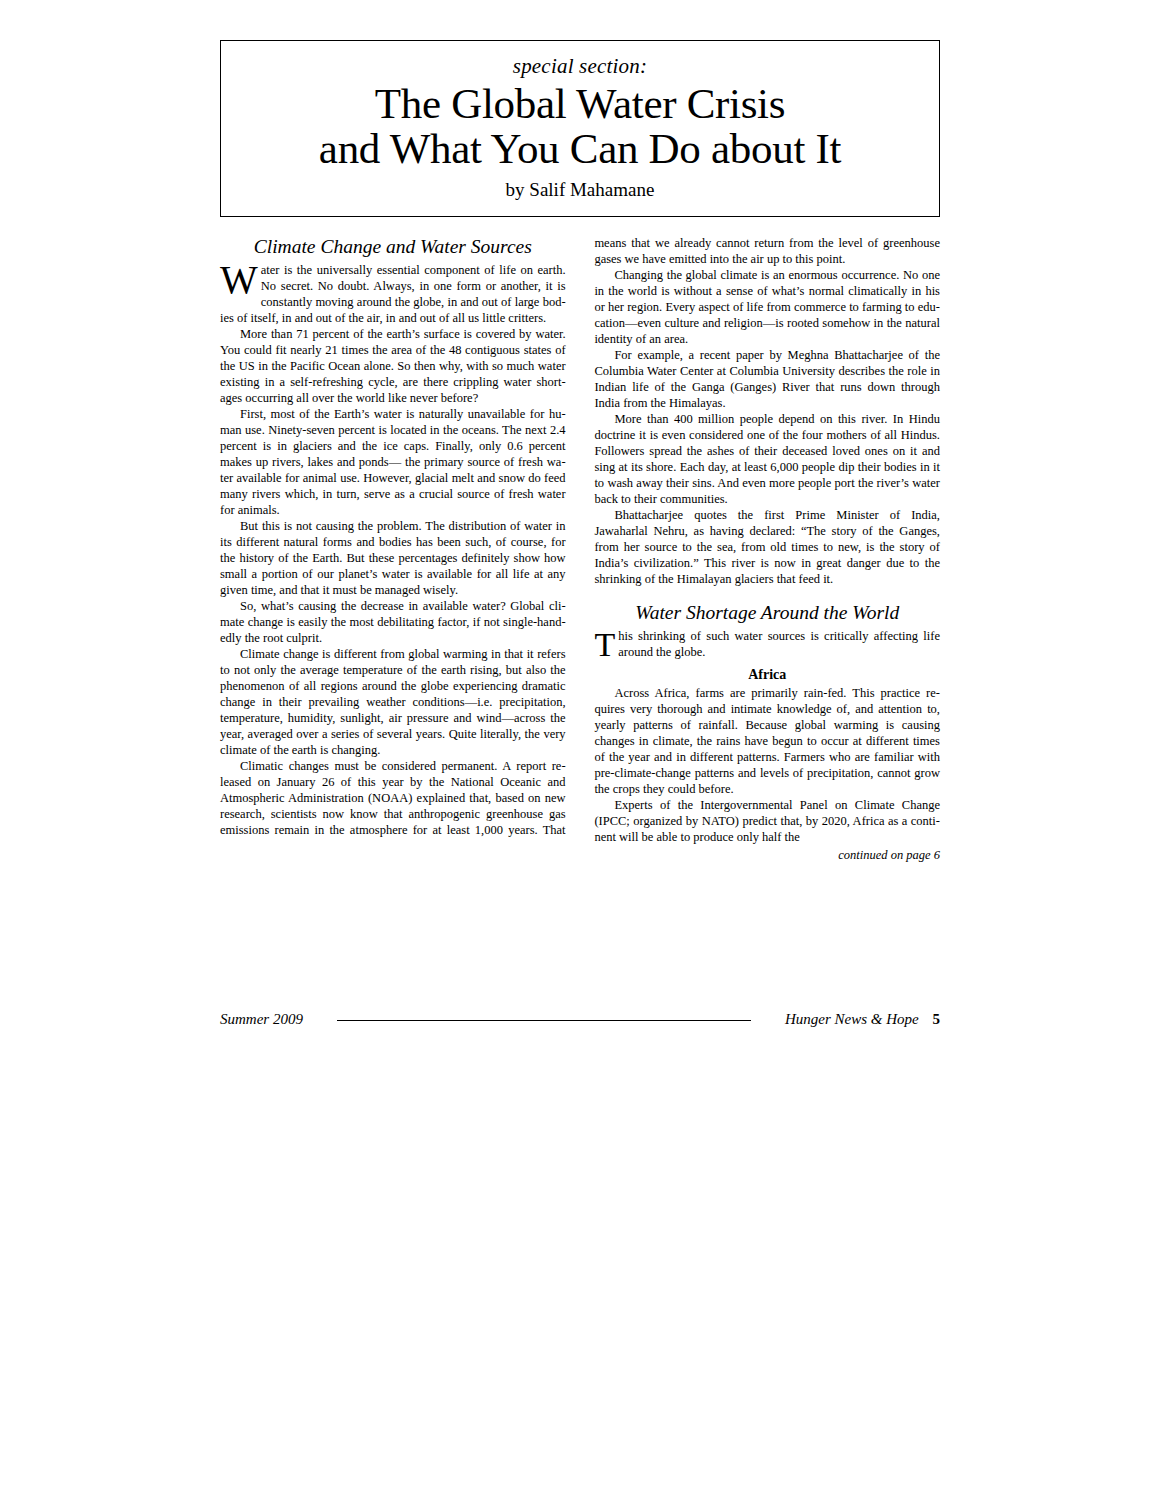special section:
The Global Water Crisis
and What You Can Do about It
by Salif Mahamane
Climate Change and Water Sources
Water is the universally essential component of life on earth. No secret. No doubt. Always, in one form or another, it is constantly moving around the globe, in and out of large bodies of itself, in and out of the air, in and out of all us little critters.
More than 71 percent of the earth’s surface is covered by water. You could fit nearly 21 times the area of the 48 contiguous states of the US in the Pacific Ocean alone. So then why, with so much water existing in a self-refreshing cycle, are there crippling water shortages occurring all over the world like never before?
First, most of the Earth’s water is naturally unavailable for human use. Ninety-seven percent is located in the oceans. The next 2.4 percent is in glaciers and the ice caps. Finally, only 0.6 percent makes up rivers, lakes and ponds— the primary source of fresh water available for animal use. However, glacial melt and snow do feed many rivers which, in turn, serve as a crucial source of fresh water for animals.
But this is not causing the problem. The distribution of water in its different natural forms and bodies has been such, of course, for the history of the Earth. But these percentages definitely show how small a portion of our planet’s water is available for all life at any given time, and that it must be managed wisely.
So, what’s causing the decrease in available water? Global climate change is easily the most debilitating factor, if not single-handedly the root culprit.
Climate change is different from global warming in that it refers to not only the average temperature of the earth rising, but also the phenomenon of all regions around the globe experiencing dramatic change in their prevailing weather conditions—i.e. precipitation, temperature, humidity, sunlight, air pressure and wind—across the year, averaged over a series of several years. Quite literally, the very climate of the earth is changing.
Climatic changes must be considered permanent. A report released on January 26 of this year by the National Oceanic and Atmospheric Administration (NOAA) explained that, based on new research, scientists now know that anthropogenic greenhouse gas emissions remain in the atmosphere for at least 1,000 years. That means that we already cannot return from the level of greenhouse gases we have emitted into the air up to this point.
Changing the global climate is an enormous occurrence. No one in the world is without a sense of what’s normal climatically in his or her region. Every aspect of life from commerce to farming to education—even culture and religion—is rooted somehow in the natural identity of an area.
For example, a recent paper by Meghna Bhattacharjee of the Columbia Water Center at Columbia University describes the role in Indian life of the Ganga (Ganges) River that runs down through India from the Himalayas.
More than 400 million people depend on this river. In Hindu doctrine it is even considered one of the four mothers of all Hindus. Followers spread the ashes of their deceased loved ones on it and sing at its shore. Each day, at least 6,000 people dip their bodies in it to wash away their sins. And even more people port the river’s water back to their communities.
Bhattacharjee quotes the first Prime Minister of India, Jawaharlal Nehru, as having declared: “The story of the Ganges, from her source to the sea, from old times to new, is the story of India’s civilization.” This river is now in great danger due to the shrinking of the Himalayan glaciers that feed it.
Water Shortage Around the World
This shrinking of such water sources is critically affecting life around the globe.
Africa
Across Africa, farms are primarily rain-fed. This practice requires very thorough and intimate knowledge of, and attention to, yearly patterns of rainfall. Because global warming is causing changes in climate, the rains have begun to occur at different times of the year and in different patterns. Farmers who are familiar with pre-climate-change patterns and levels of precipitation, cannot grow the crops they could before.
Experts of the Intergovernmental Panel on Climate Change (IPCC; organized by NATO) predict that, by 2020, Africa as a continent will be able to produce only half the
continued on page 6
Summer 2009
Hunger News & Hope 5